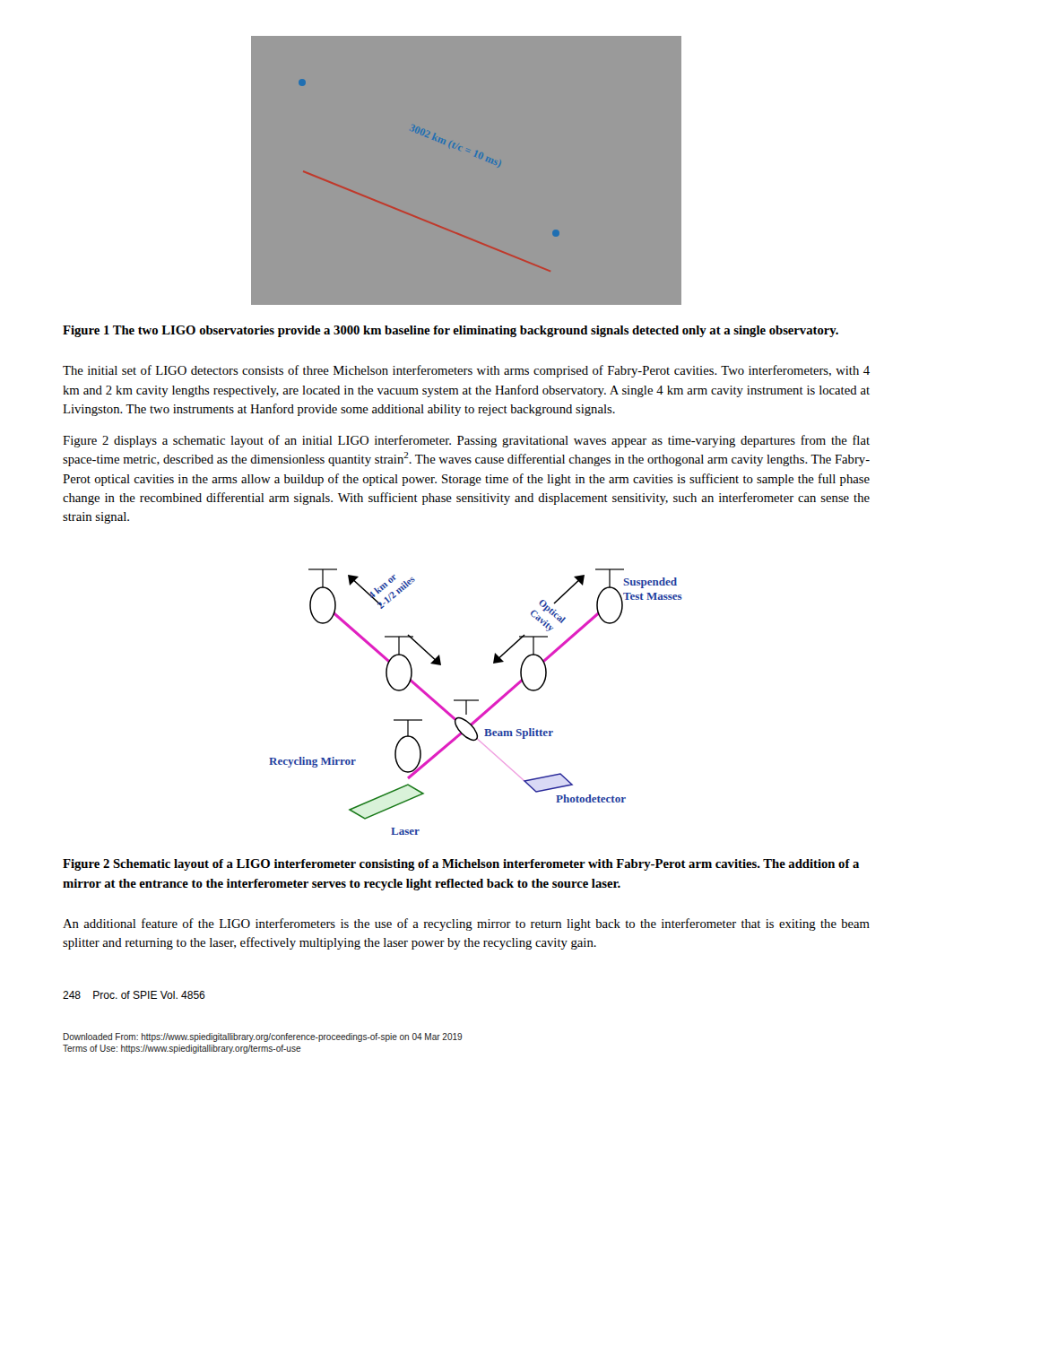3002 km (t/c = 10 ms)
Figure 1 The two LIGO observatories provide a 3000 km baseline for eliminating background signals detected only at a single observatory.
The initial set of LIGO detectors consists of three Michelson interferometers with arms comprised of Fabry-Perot cavities. Two interferometers, with 4 km and 2 km cavity lengths respectively, are located in the vacuum system at the Hanford observatory. A single 4 km arm cavity instrument is located at Livingston. The two instruments at Hanford provide some additional ability to reject background signals.
Figure 2 displays a schematic layout of an initial LIGO interferometer. Passing gravitational waves appear as time-varying departures from the flat space-time metric, described as the dimensionless quantity strain2. The waves cause differential changes in the orthogonal arm cavity lengths. The Fabry-Perot optical cavities in the arms allow a buildup of the optical power. Storage time of the light in the arm cavities is sufficient to sample the full phase change in the recombined differential arm signals. With sufficient phase sensitivity and displacement sensitivity, such an interferometer can sense the strain signal.
Suspended Test Masses Beam Splitter Recycling Mirror Photodetector Laser 4 km or 2-1/2 miles Optical Cavity
Figure 2 Schematic layout of a LIGO interferometer consisting of a Michelson interferometer with Fabry-Perot arm cavities. The addition of a mirror at the entrance to the interferometer serves to recycle light reflected back to the source laser.
An additional feature of the LIGO interferometers is the use of a recycling mirror to return light back to the interferometer that is exiting the beam splitter and returning to the laser, effectively multiplying the laser power by the recycling cavity gain.
248 Proc. of SPIE Vol. 4856
Downloaded From: https://www.spiedigitallibrary.org/conference-proceedings-of-spie on 04 Mar 2019
Terms of Use: https://www.spiedigitallibrary.org/terms-of-use